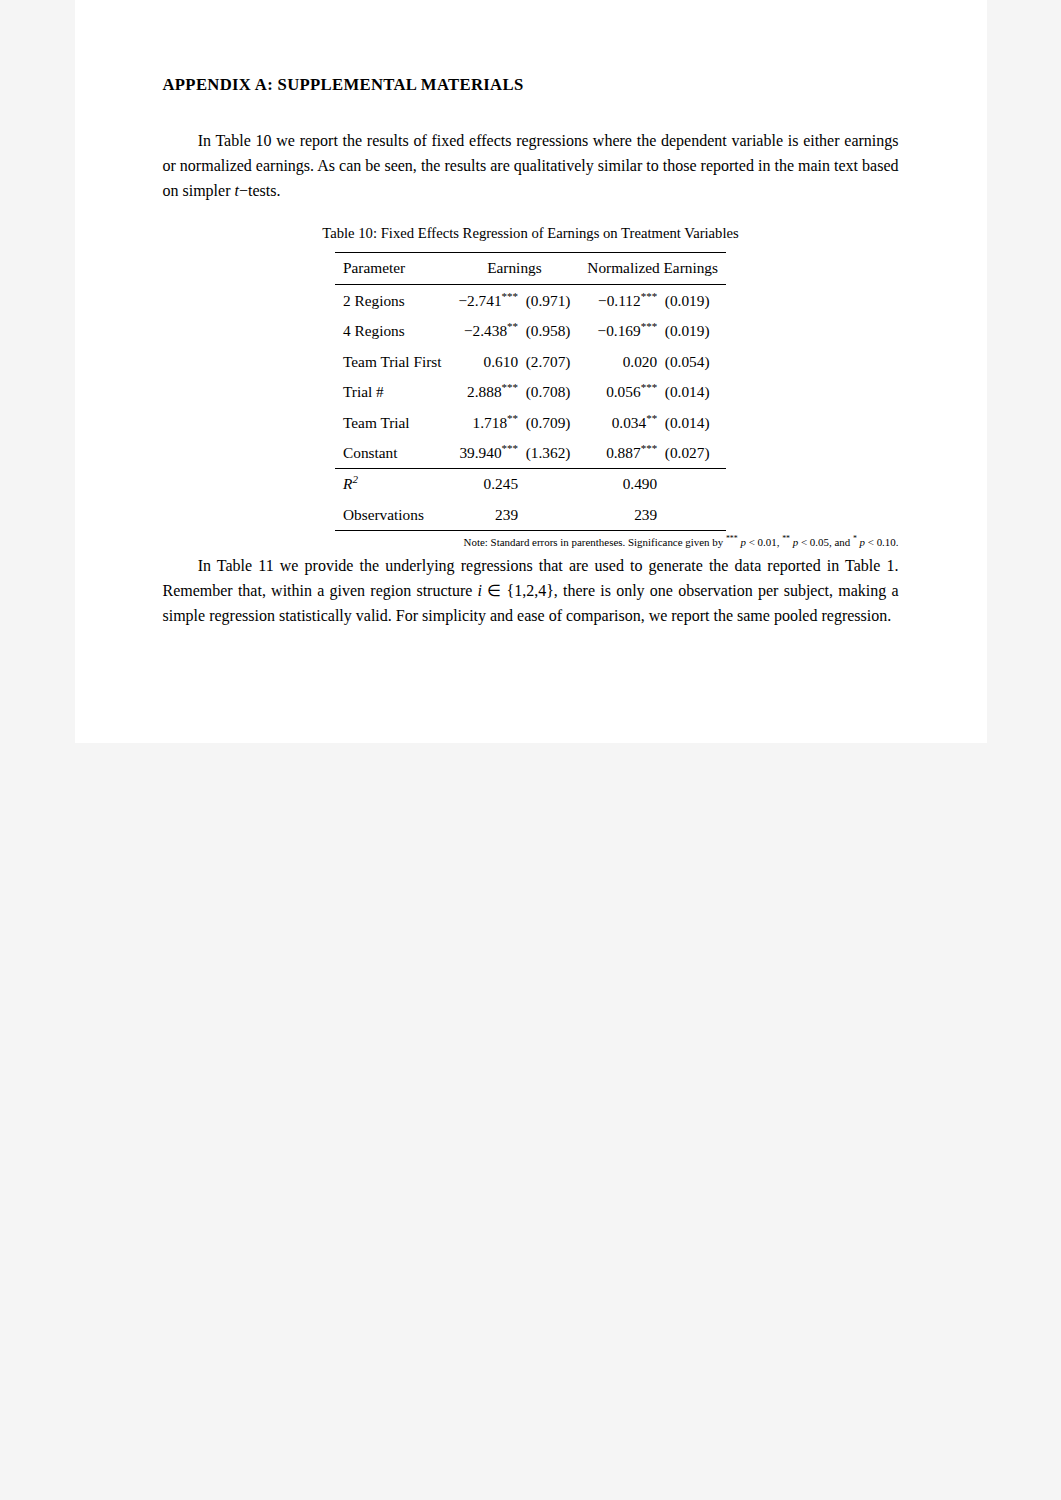APPENDIX A: SUPPLEMENTAL MATERIALS
In Table 10 we report the results of fixed effects regressions where the dependent variable is either earnings or normalized earnings. As can be seen, the results are qualitatively similar to those reported in the main text based on simpler t−tests.
Table 10: Fixed Effects Regression of Earnings on Treatment Variables
| Parameter | Earnings | Normalized Earnings |
| --- | --- | --- |
| 2 Regions | −2.741 *** | (0.971) | −0.112 *** | (0.019) |
| 4 Regions | −2.438 ** | (0.958) | −0.169 *** | (0.019) |
| Team Trial First | 0.610 | (2.707) | 0.020 | (0.054) |
| Trial # | 2.888 *** | (0.708) | 0.056 *** | (0.014) |
| Team Trial | 1.718 ** | (0.709) | 0.034 ** | (0.014) |
| Constant | 39.940 *** | (1.362) | 0.887 *** | (0.027) |
| R 2 | 0.245 | | 0.490 | |
| Observations | 239 | | 239 | |
Note: Standard errors in parentheses. Significance given by *** p < 0.01, ** p < 0.05, and * p < 0.10.
In Table 11 we provide the underlying regressions that are used to generate the data reported in Table 1. Remember that, within a given region structure i ∈ {1,2,4}, there is only one observation per subject, making a simple regression statistically valid. For simplicity and ease of comparison, we report the same pooled regression.